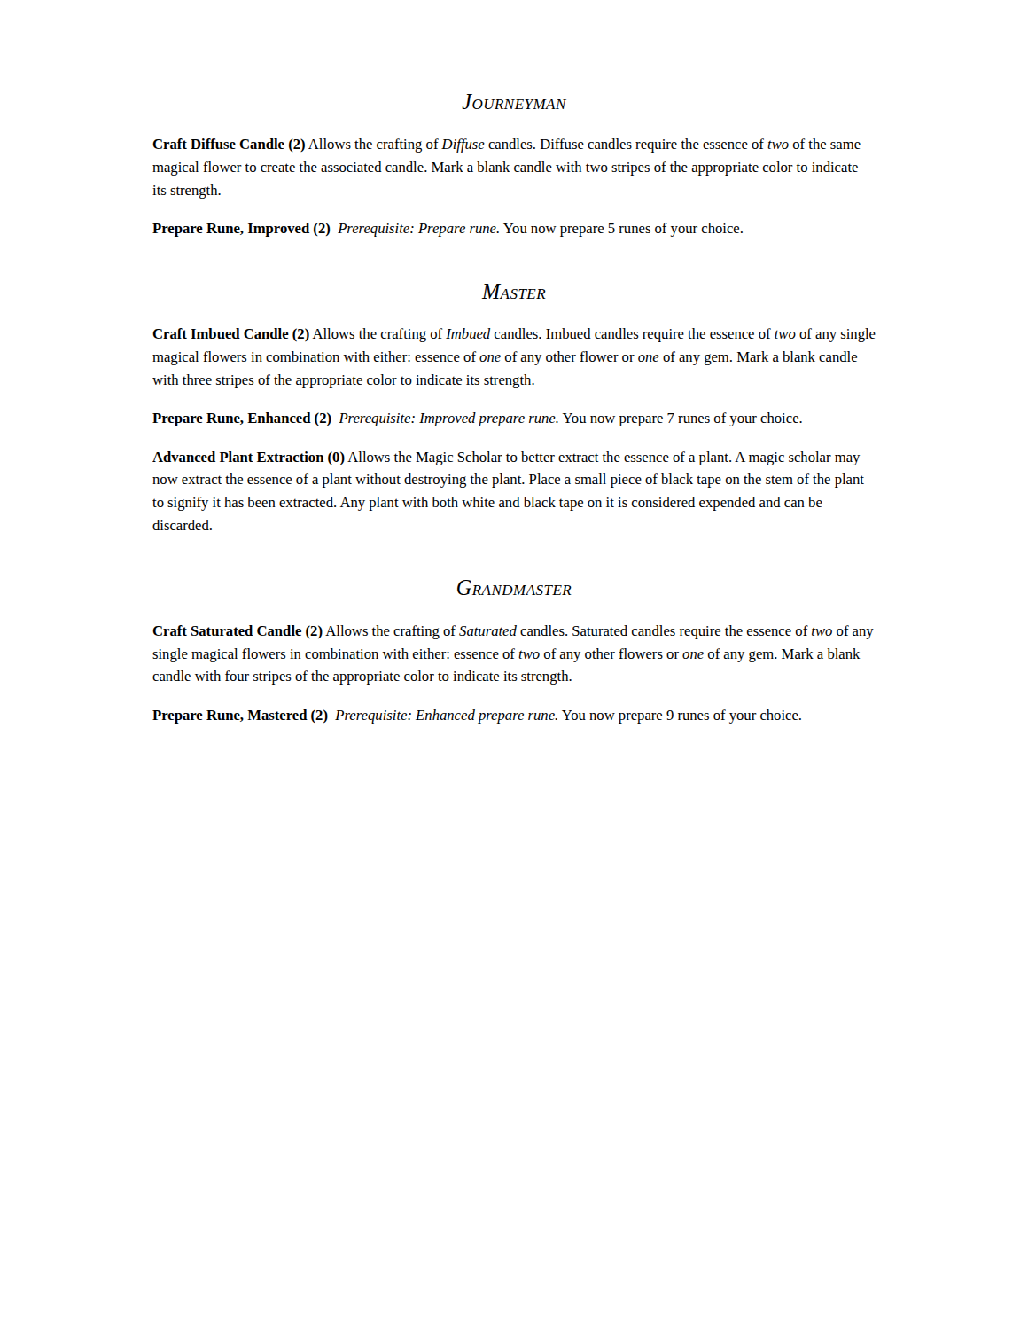Journeyman
Craft Diffuse Candle (2) Allows the crafting of Diffuse candles. Diffuse candles require the essence of two of the same magical flower to create the associated candle. Mark a blank candle with two stripes of the appropriate color to indicate its strength.
Prepare Rune, Improved (2) Prerequisite: Prepare rune. You now prepare 5 runes of your choice.
Master
Craft Imbued Candle (2) Allows the crafting of Imbued candles. Imbued candles require the essence of two of any single magical flowers in combination with either: essence of one of any other flower or one of any gem. Mark a blank candle with three stripes of the appropriate color to indicate its strength.
Prepare Rune, Enhanced (2) Prerequisite: Improved prepare rune. You now prepare 7 runes of your choice.
Advanced Plant Extraction (0) Allows the Magic Scholar to better extract the essence of a plant. A magic scholar may now extract the essence of a plant without destroying the plant. Place a small piece of black tape on the stem of the plant to signify it has been extracted. Any plant with both white and black tape on it is considered expended and can be discarded.
Grandmaster
Craft Saturated Candle (2) Allows the crafting of Saturated candles. Saturated candles require the essence of two of any single magical flowers in combination with either: essence of two of any other flowers or one of any gem. Mark a blank candle with four stripes of the appropriate color to indicate its strength.
Prepare Rune, Mastered (2) Prerequisite: Enhanced prepare rune. You now prepare 9 runes of your choice.